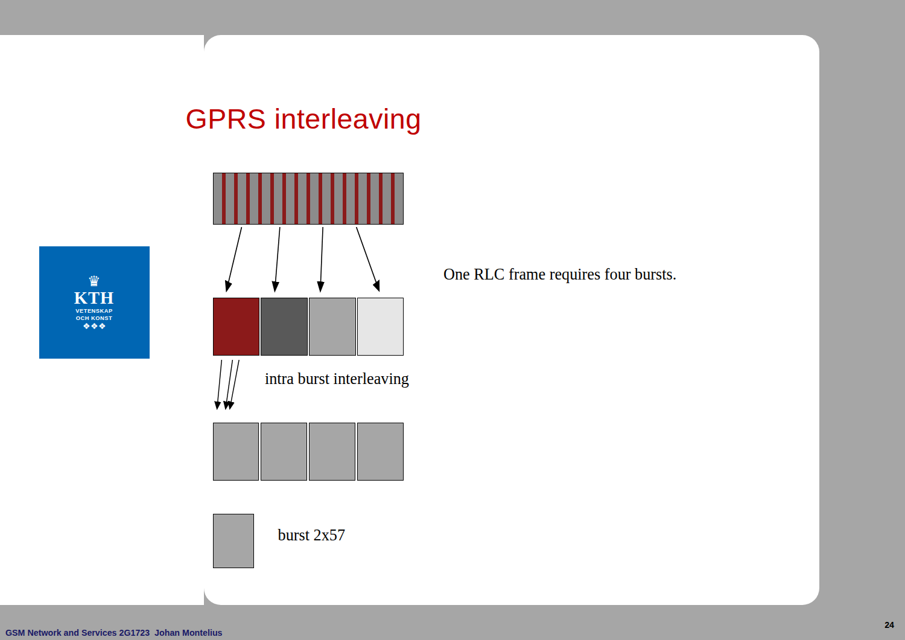GPRS interleaving
♛
KTH
VETENSKAP
OCH KONST
❖❖❖
intra burst interleaving
burst 2x57
One RLC frame requires four bursts.
GSM Network and Services 2G1723 Johan Montelius
24